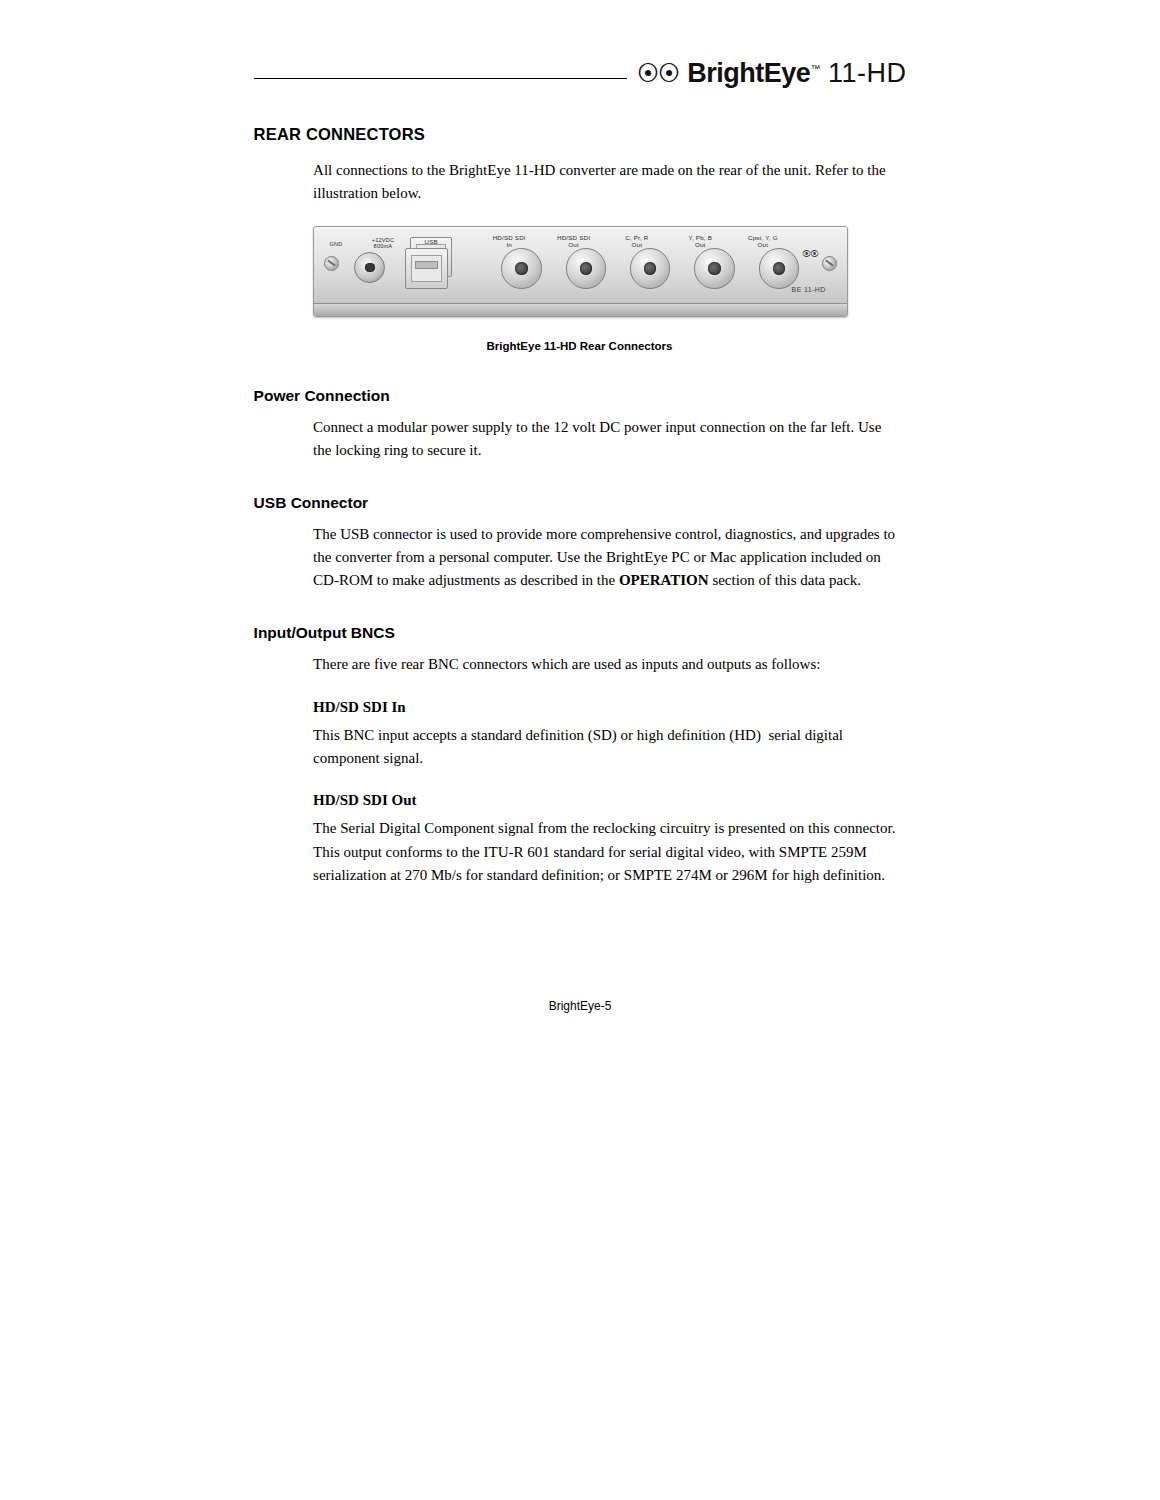⦿⦿ BrightEye™ 11-HD
REAR CONNECTORS
All connections to the BrightEye 11-HD converter are made on the rear of the unit. Refer to the illustration below.
GND +12VDC
800mA USB
HD/SD SDI
In HD/SD SDI
Out C, Pr, R
Out Y, Pb, B
Out Cpst, Y, G
Out
⦿⦿ BE 11-HD
BrightEye 11-HD Rear Connectors
Power Connection
Connect a modular power supply to the 12 volt DC power input connection on the far left. Use the locking ring to secure it.
USB Connector
The USB connector is used to provide more comprehensive control, diagnostics, and upgrades to the converter from a personal computer. Use the BrightEye PC or Mac application included on CD-ROM to make adjustments as described in the OPERATION section of this data pack.
Input/Output BNCS
There are five rear BNC connectors which are used as inputs and outputs as follows:
HD/SD SDI In
This BNC input accepts a standard definition (SD) or high definition (HD) serial digital component signal.
HD/SD SDI Out
The Serial Digital Component signal from the reclocking circuitry is presented on this connector. This output conforms to the ITU-R 601 standard for serial digital video, with SMPTE 259M serialization at 270 Mb/s for standard definition; or SMPTE 274M or 296M for high definition.
BrightEye-5